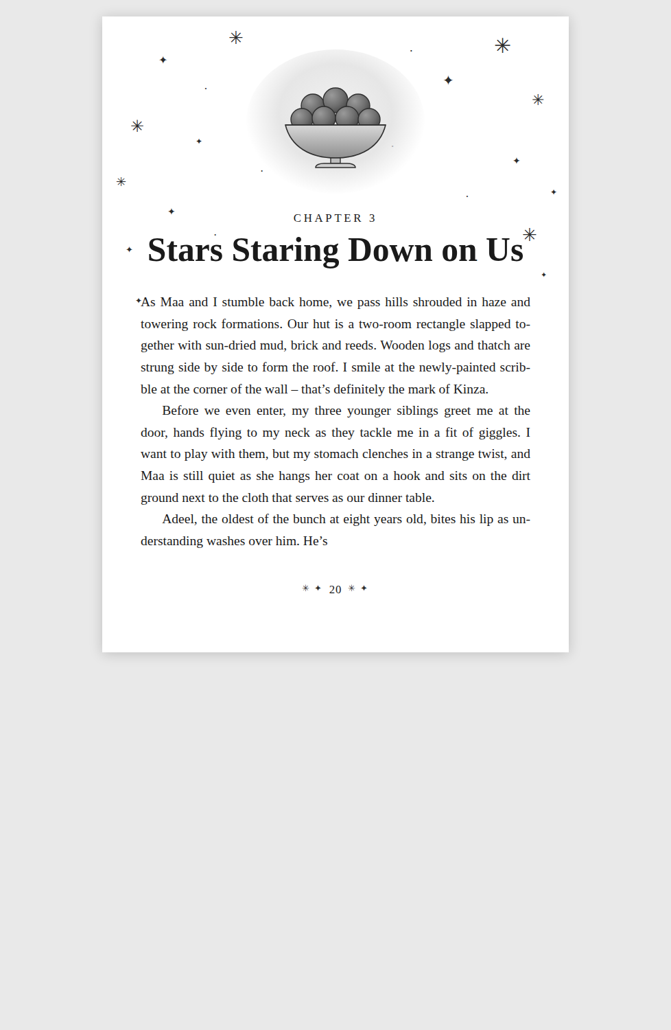✳ ✳ ✦ ✦ ✳ ✳ ✦ ✦ ✳ ✦ ✦ ✳ ✦ ✦ ✦ • • • • • • • • • •
Chapter 3
Stars Staring Down on Us
As Maa and I stumble back home, we pass hills shrouded in haze and towering rock formations. Our hut is a two-room rectangle slapped together with sun-dried mud, brick and reeds. Wooden logs and thatch are strung side by side to form the roof. I smile at the newly-painted scribble at the corner of the wall – that’s definitely the mark of Kinza.
Before we even enter, my three younger siblings greet me at the door, hands flying to my neck as they tackle me in a fit of giggles. I want to play with them, but my stomach clenches in a strange twist, and Maa is still quiet as she hangs her coat on a hook and sits on the dirt ground next to the cloth that serves as our dinner table.
Adeel, the oldest of the bunch at eight years old, bites his lip as understanding washes over him. He’s
✳ ✦20✳ ✦